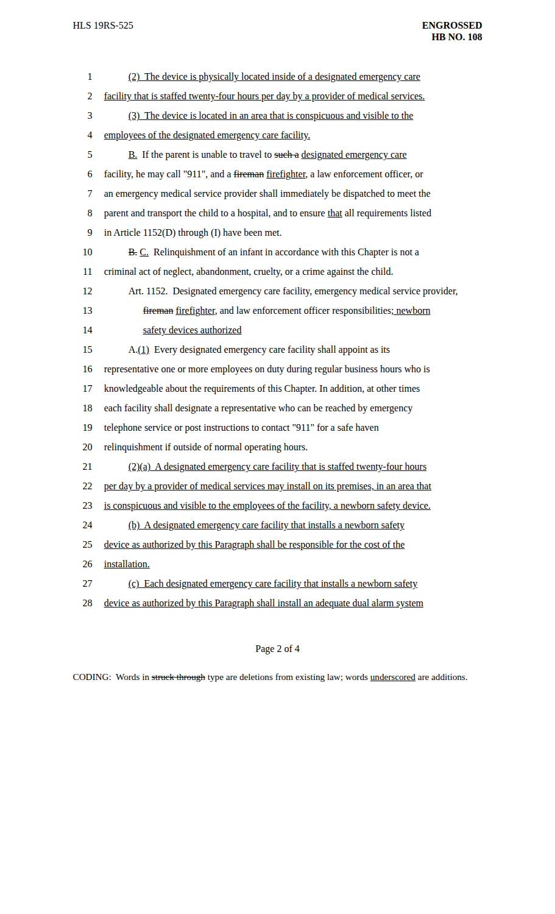HLS 19RS-525
ENGROSSED
HB NO. 108
(2) The device is physically located inside of a designated emergency care
facility that is staffed twenty-four hours per day by a provider of medical services.
(3) The device is located in an area that is conspicuous and visible to the
employees of the designated emergency care facility.
B. If the parent is unable to travel to such a designated emergency care
facility, he may call "911", and a fireman firefighter, a law enforcement officer, or
an emergency medical service provider shall immediately be dispatched to meet the
parent and transport the child to a hospital, and to ensure that all requirements listed
in Article 1152(D) through (I) have been met.
B. C. Relinquishment of an infant in accordance with this Chapter is not a
criminal act of neglect, abandonment, cruelty, or a crime against the child.
Art. 1152. Designated emergency care facility, emergency medical service provider,
fireman firefighter, and law enforcement officer responsibilities; newborn
safety devices authorized
A.(1) Every designated emergency care facility shall appoint as its
representative one or more employees on duty during regular business hours who is
knowledgeable about the requirements of this Chapter. In addition, at other times
each facility shall designate a representative who can be reached by emergency
telephone service or post instructions to contact "911" for a safe haven
relinquishment if outside of normal operating hours.
(2)(a) A designated emergency care facility that is staffed twenty-four hours
per day by a provider of medical services may install on its premises, in an area that
is conspicuous and visible to the employees of the facility, a newborn safety device.
(b) A designated emergency care facility that installs a newborn safety
device as authorized by this Paragraph shall be responsible for the cost of the
installation.
(c) Each designated emergency care facility that installs a newborn safety
device as authorized by this Paragraph shall install an adequate dual alarm system
Page 2 of 4
CODING: Words in struck through type are deletions from existing law; words underscored are additions.